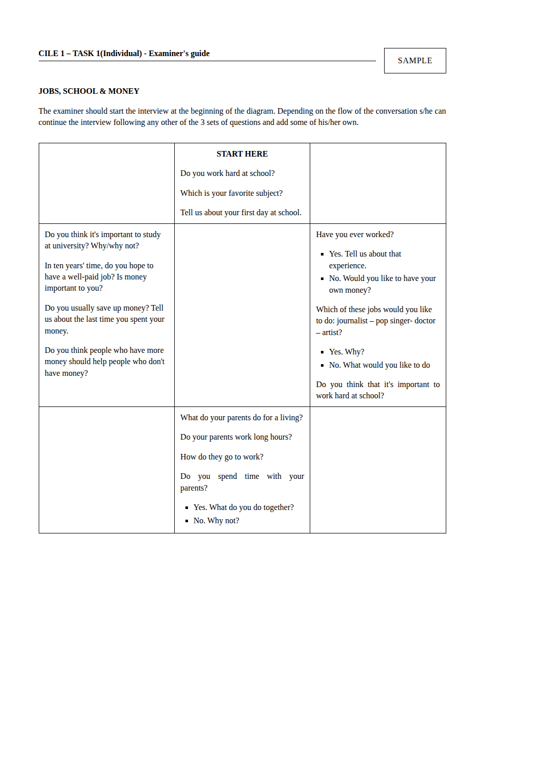CILE 1 – TASK 1(Individual) - Examiner's guide
SAMPLE
JOBS, SCHOOL & MONEY
The examiner should start the interview at the beginning of the diagram. Depending on the flow of the conversation s/he can continue the interview following any other of the 3 sets of questions and add some of his/her own.
| | START HERE Do you work hard at school? Which is your favorite subject? Tell us about your first day at school. | |
| Do you think it's important to study at university? Why/why not? In ten years' time, do you hope to have a well-paid job? Is money important to you? Do you usually save up money? Tell us about the last time you spent your money. Do you think people who have more money should help people who don't have money? | | Have you ever worked? Yes. Tell us about that experience. No. Would you like to have your own money? Which of these jobs would you like to do: journalist – pop singer- doctor – artist? Yes. Why? No. What would you like to do Do you think that it's important to work hard at school? |
| | What do your parents do for a living? Do your parents work long hours? How do they go to work? Do you spend time with your parents? Yes. What do you do together? No. Why not? | |